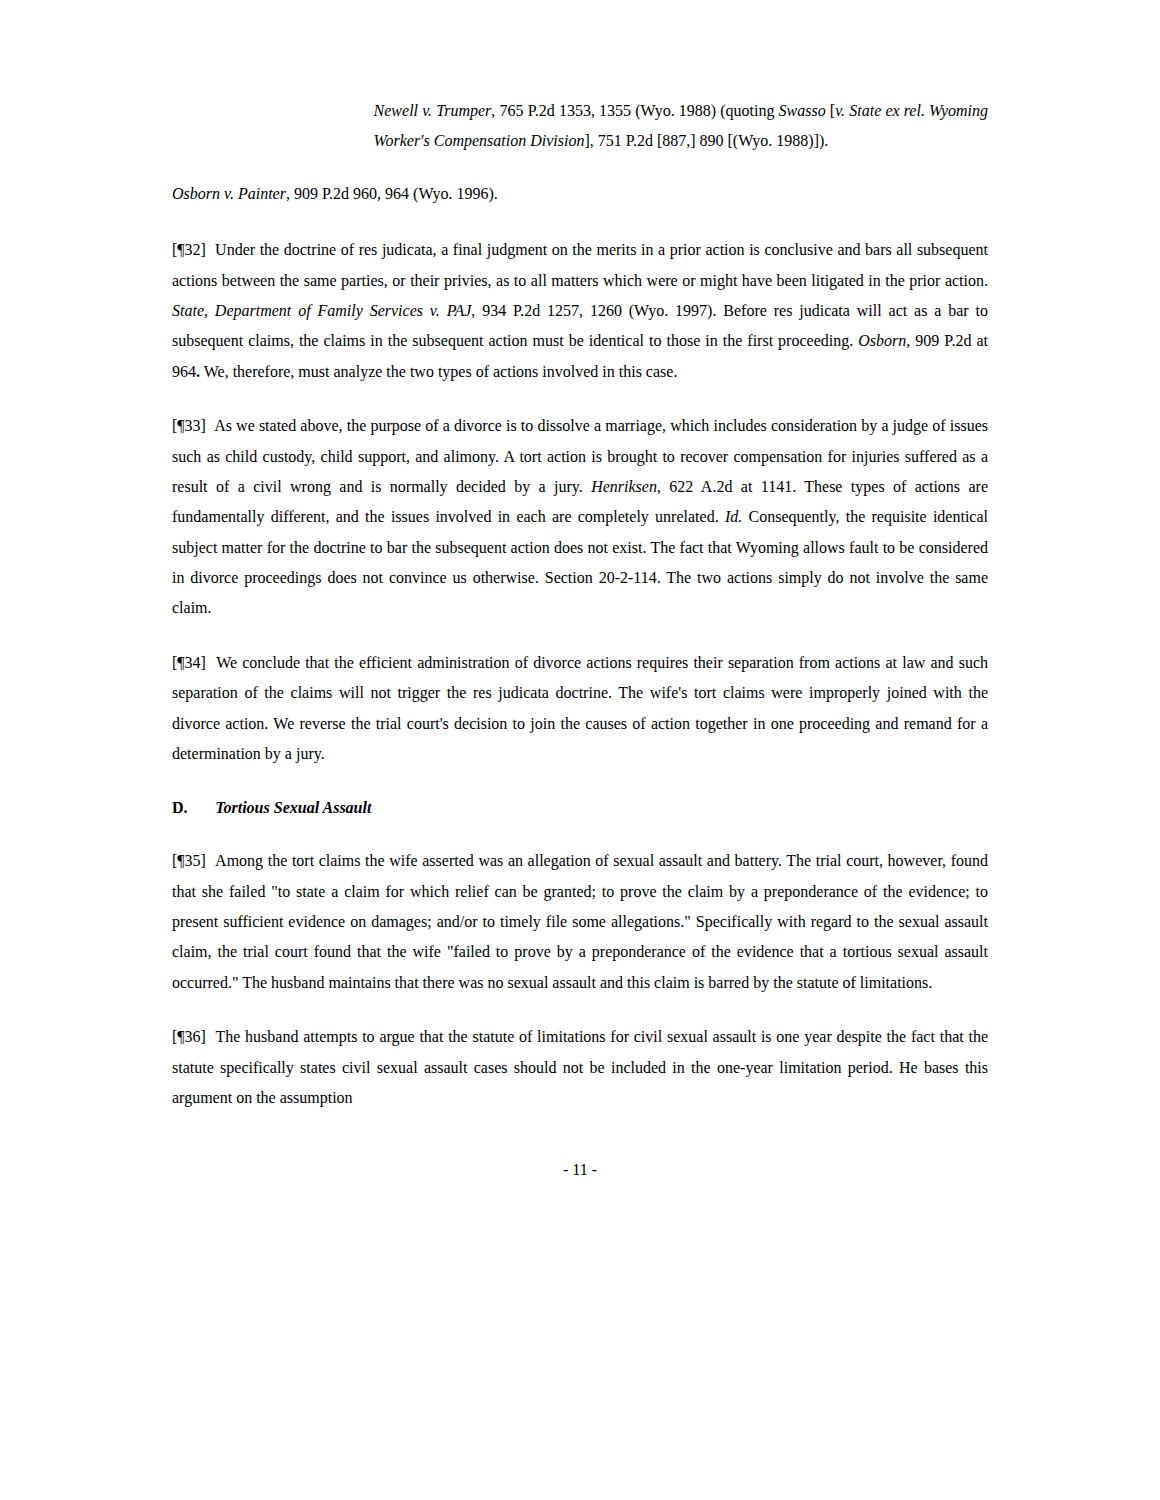Newell v. Trumper, 765 P.2d 1353, 1355 (Wyo. 1988) (quoting Swasso [v. State ex rel. Wyoming Worker's Compensation Division], 751 P.2d [887,] 890 [(Wyo. 1988)]).
Osborn v. Painter, 909 P.2d 960, 964 (Wyo. 1996).
[¶32] Under the doctrine of res judicata, a final judgment on the merits in a prior action is conclusive and bars all subsequent actions between the same parties, or their privies, as to all matters which were or might have been litigated in the prior action. State, Department of Family Services v. PAJ, 934 P.2d 1257, 1260 (Wyo. 1997). Before res judicata will act as a bar to subsequent claims, the claims in the subsequent action must be identical to those in the first proceeding. Osborn, 909 P.2d at 964. We, therefore, must analyze the two types of actions involved in this case.
[¶33] As we stated above, the purpose of a divorce is to dissolve a marriage, which includes consideration by a judge of issues such as child custody, child support, and alimony. A tort action is brought to recover compensation for injuries suffered as a result of a civil wrong and is normally decided by a jury. Henriksen, 622 A.2d at 1141. These types of actions are fundamentally different, and the issues involved in each are completely unrelated. Id. Consequently, the requisite identical subject matter for the doctrine to bar the subsequent action does not exist. The fact that Wyoming allows fault to be considered in divorce proceedings does not convince us otherwise. Section 20-2-114. The two actions simply do not involve the same claim.
[¶34] We conclude that the efficient administration of divorce actions requires their separation from actions at law and such separation of the claims will not trigger the res judicata doctrine. The wife's tort claims were improperly joined with the divorce action. We reverse the trial court's decision to join the causes of action together in one proceeding and remand for a determination by a jury.
D. Tortious Sexual Assault
[¶35] Among the tort claims the wife asserted was an allegation of sexual assault and battery. The trial court, however, found that she failed "to state a claim for which relief can be granted; to prove the claim by a preponderance of the evidence; to present sufficient evidence on damages; and/or to timely file some allegations." Specifically with regard to the sexual assault claim, the trial court found that the wife "failed to prove by a preponderance of the evidence that a tortious sexual assault occurred." The husband maintains that there was no sexual assault and this claim is barred by the statute of limitations.
[¶36] The husband attempts to argue that the statute of limitations for civil sexual assault is one year despite the fact that the statute specifically states civil sexual assault cases should not be included in the one-year limitation period. He bases this argument on the assumption
- 11 -